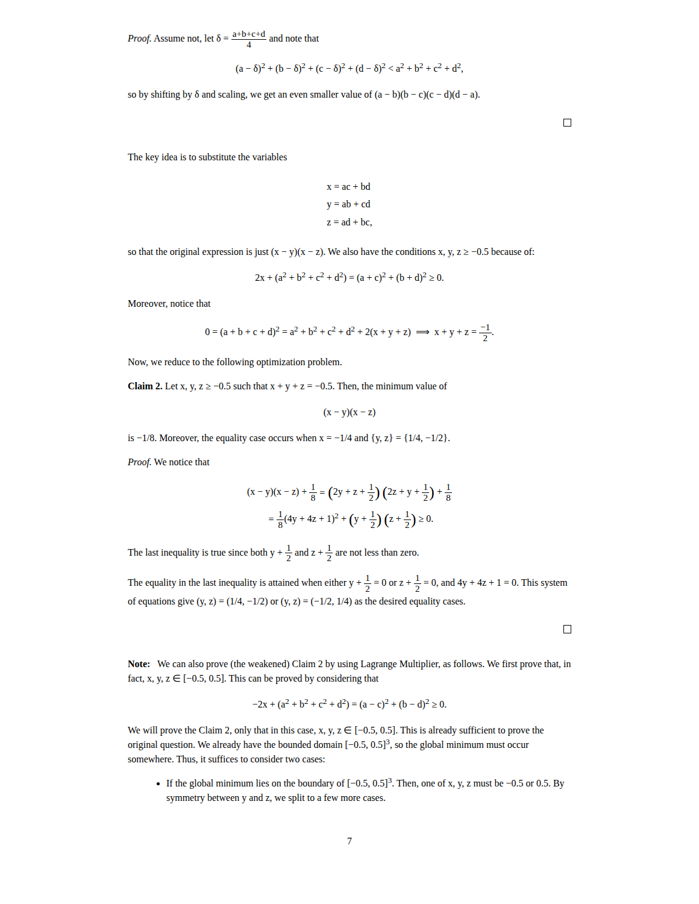Proof. Assume not, let δ = a+b+c+d 4 and note that
(a − δ)2 + (b − δ)2 + (c − δ)2 + (d − δ)2 < a2 + b2 + c2 + d2,
so by shifting by δ and scaling, we get an even smaller value of (a − b)(b − c)(c − d)(d − a).
The key idea is to substitute the variables
x = ac + bd
y = ab + cd
z = ad + bc,
so that the original expression is just (x − y)(x − z). We also have the conditions x, y, z ≥ −0.5 because of:
2x + (a2 + b2 + c2 + d2) = (a + c)2 + (b + d)2 ≥ 0.
Moreover, notice that
0 = (a + b + c + d)2 = a2 + b2 + c2 + d2 + 2(x + y + z) ⟹ x + y + z = −12.
Now, we reduce to the following optimization problem.
Claim 2. Let x, y, z ≥ −0.5 such that x + y + z = −0.5. Then, the minimum value of
(x − y)(x − z)
is −1/8. Moreover, the equality case occurs when x = −1/4 and {y, z} = {1/4, −1/2}.
Proof. We notice that
(x − y)(x − z) + 18 = (2y + z + 12) (2z + y + 12) + 18
= 18(4y + 4z + 1)2 + (y + 12) (z + 12) ≥ 0.
The last inequality is true since both y + 12 and z + 12 are not less than zero.
The equality in the last inequality is attained when either y + 12 = 0 or z + 12 = 0, and 4y + 4z + 1 = 0. This system of equations give (y, z) = (1/4, −1/2) or (y, z) = (−1/2, 1/4) as the desired equality cases.
Note: We can also prove (the weakened) Claim 2 by using Lagrange Multiplier, as follows. We first prove that, in fact, x, y, z ∈ [−0.5, 0.5]. This can be proved by considering that
−2x + (a2 + b2 + c2 + d2) = (a − c)2 + (b − d)2 ≥ 0.
We will prove the Claim 2, only that in this case, x, y, z ∈ [−0.5, 0.5]. This is already sufficient to prove the original question. We already have the bounded domain [−0.5, 0.5]3, so the global minimum must occur somewhere. Thus, it suffices to consider two cases:
If the global minimum lies on the boundary of [−0.5, 0.5]3. Then, one of x, y, z must be −0.5 or 0.5. By symmetry between y and z, we split to a few more cases.
7